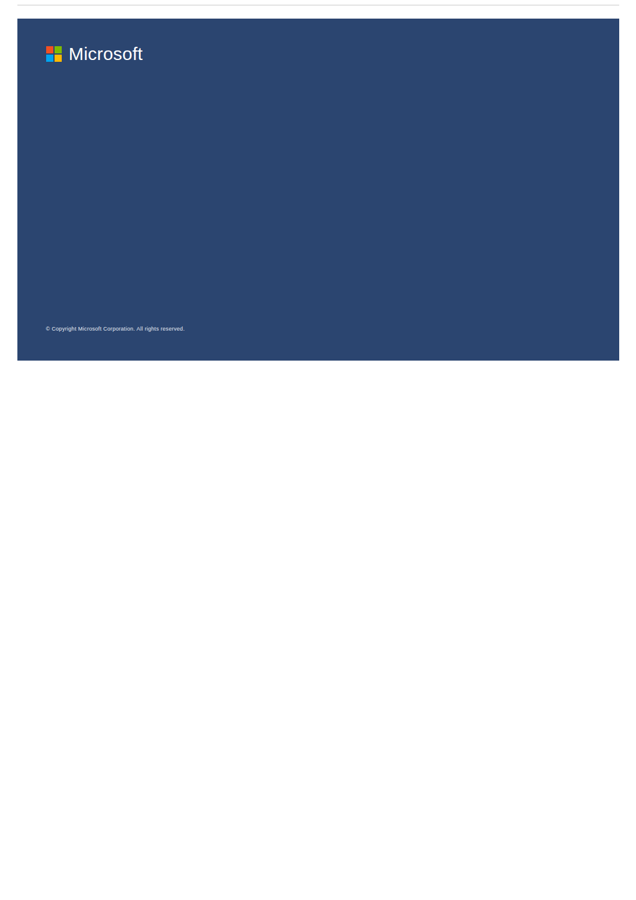Microsoft
© Copyright Microsoft Corporation. All rights reserved.